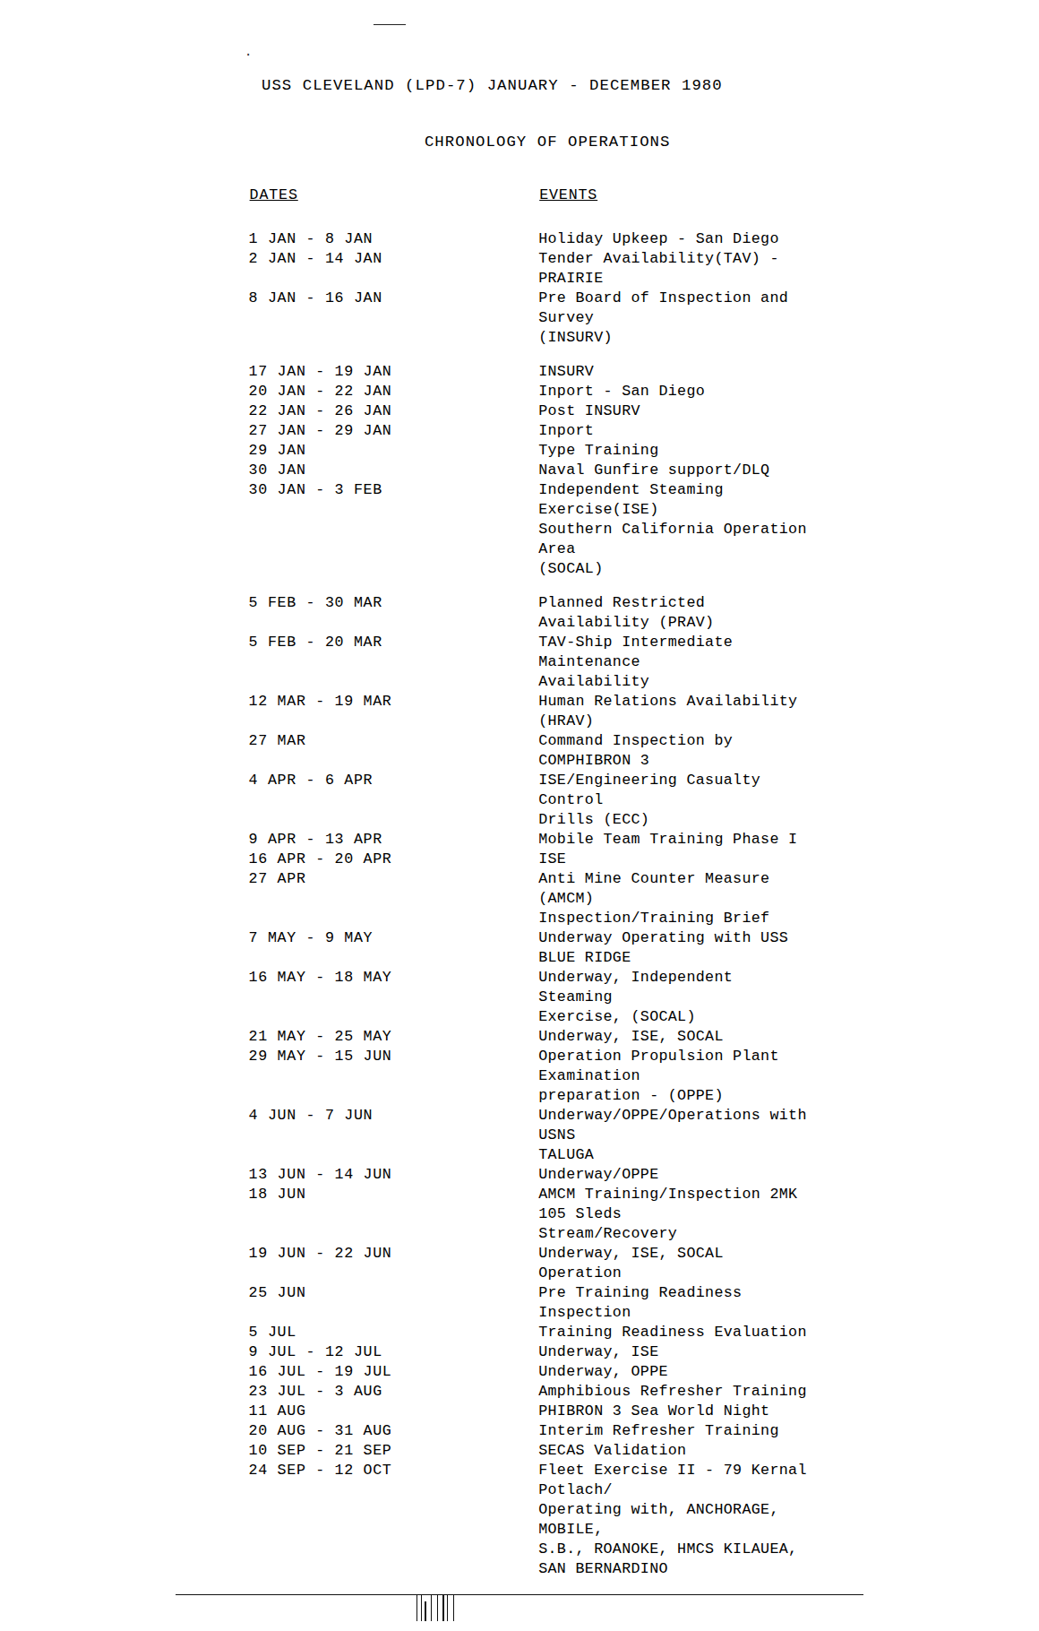.
USS CLEVELAND (LPD-7) JANUARY - DECEMBER 1980
CHRONOLOGY OF OPERATIONS
| DATES | EVENTS |
| --- | --- |
| 1 JAN - 8 JAN | Holiday Upkeep - San Diego |
| 2 JAN - 14 JAN | Tender Availability(TAV) - PRAIRIE |
| 8 JAN - 16 JAN | Pre Board of Inspection and Survey (INSURV) |
| 17 JAN - 19 JAN | INSURV |
| 20 JAN - 22 JAN | Inport - San Diego |
| 22 JAN - 26 JAN | Post INSURV |
| 27 JAN - 29 JAN | Inport |
| 29 JAN | Type Training |
| 30 JAN | Naval Gunfire support/DLQ |
| 30 JAN - 3 FEB | Independent Steaming Exercise(ISE) Southern California Operation Area (SOCAL) |
| 5 FEB - 30 MAR | Planned Restricted Availability (PRAV) |
| 5 FEB - 20 MAR | TAV-Ship Intermediate Maintenance Availability |
| 12 MAR - 19 MAR | Human Relations Availability (HRAV) |
| 27 MAR | Command Inspection by COMPHIBRON 3 |
| 4 APR - 6 APR | ISE/Engineering Casualty Control Drills (ECC) |
| 9 APR - 13 APR | Mobile Team Training Phase I |
| 16 APR - 20 APR | ISE |
| 27 APR | Anti Mine Counter Measure (AMCM) Inspection/Training Brief |
| 7 MAY - 9 MAY | Underway Operating with USS BLUE RIDGE |
| 16 MAY - 18 MAY | Underway, Independent Steaming Exercise, (SOCAL) |
| 21 MAY - 25 MAY | Underway, ISE, SOCAL |
| 29 MAY - 15 JUN | Operation Propulsion Plant Examination preparation - (OPPE) |
| 4 JUN - 7 JUN | Underway/OPPE/Operations with USNS TALUGA |
| 13 JUN - 14 JUN | Underway/OPPE |
| 18 JUN | AMCM Training/Inspection 2MK 105 Sleds Stream/Recovery |
| 19 JUN - 22 JUN | Underway, ISE, SOCAL Operation |
| 25 JUN | Pre Training Readiness Inspection |
| 5 JUL | Training Readiness Evaluation |
| 9 JUL - 12 JUL | Underway, ISE |
| 16 JUL - 19 JUL | Underway, OPPE |
| 23 JUL - 3 AUG | Amphibious Refresher Training |
| 11 AUG | PHIBRON 3 Sea World Night |
| 20 AUG - 31 AUG | Interim Refresher Training |
| 10 SEP - 21 SEP | SECAS Validation |
| 24 SEP - 12 OCT | Fleet Exercise II - 79 Kernal Potlach/ Operating with, ANCHORAGE, MOBILE, S.B., ROANOKE, HMCS KILAUEA, SAN BERNARDINO |